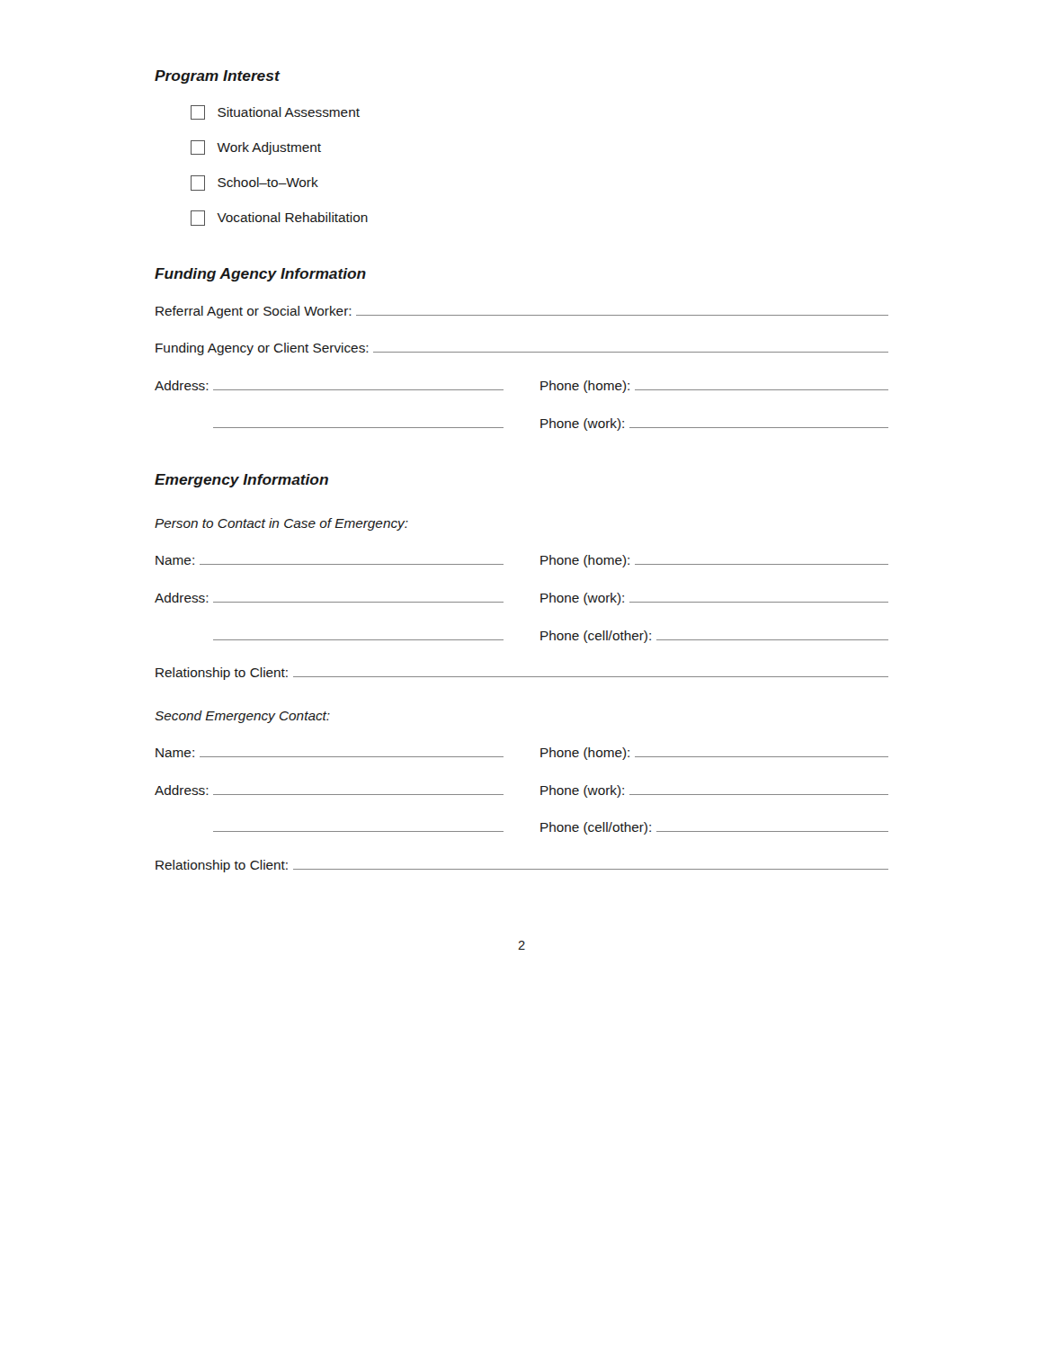Program Interest
Situational Assessment
Work Adjustment
School–to–Work
Vocational Rehabilitation
Funding Agency Information
Referral Agent or Social Worker:
Funding Agency or Client Services:
Address:
Phone (home):
Address:
Phone (work):
Emergency Information
Person to Contact in Case of Emergency:
Name:
Phone (home):
Address:
Phone (work):
Address:
Phone (cell/other):
Relationship to Client:
Second Emergency Contact:
Name:
Phone (home):
Address:
Phone (work):
Address:
Phone (cell/other):
Relationship to Client:
2